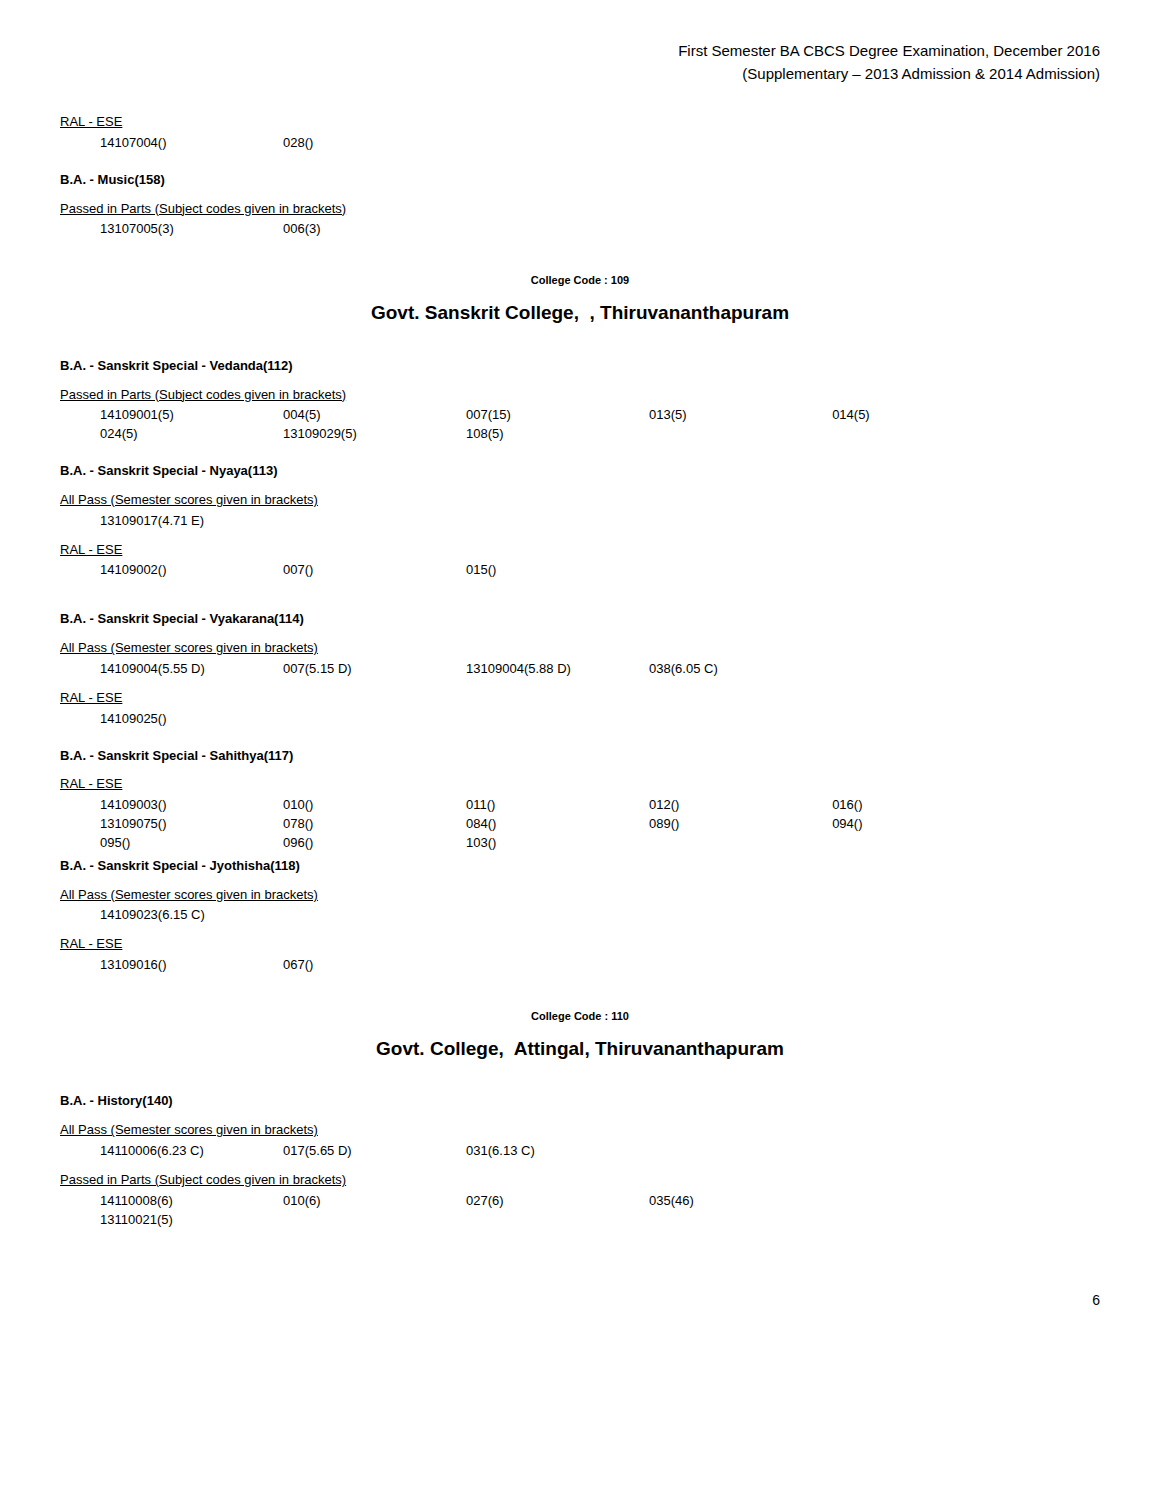First Semester BA CBCS Degree Examination, December 2016
(Supplementary – 2013 Admission & 2014 Admission)
RAL - ESE
| 14107004() | 028() | | | |
B.A. - Music(158)
Passed in Parts (Subject codes given in brackets)
| 13107005(3) | 006(3) | | | |
College Code : 109
Govt. Sanskrit College, , Thiruvananthapuram
B.A. - Sanskrit Special - Vedanda(112)
Passed in Parts (Subject codes given in brackets)
| 14109001(5) | 004(5) | 007(15) | 013(5) | 014(5) |
| 024(5) | 13109029(5) | 108(5) | | |
B.A. - Sanskrit Special - Nyaya(113)
All Pass (Semester scores given in brackets)
| 13109017(4.71 E) | | | | |
RAL - ESE
| 14109002() | 007() | 015() | | |
B.A. - Sanskrit Special - Vyakarana(114)
All Pass (Semester scores given in brackets)
| 14109004(5.55 D) | 007(5.15 D) | 13109004(5.88 D) | 038(6.05 C) | |
RAL - ESE
| 14109025() | | | | |
B.A. - Sanskrit Special - Sahithya(117)
RAL - ESE
| 14109003() | 010() | 011() | 012() | 016() |
| 13109075() | 078() | 084() | 089() | 094() |
| 095() | 096() | 103() | | |
B.A. - Sanskrit Special - Jyothisha(118)
All Pass (Semester scores given in brackets)
| 14109023(6.15 C) | | | | |
RAL - ESE
| 13109016() | 067() | | | |
College Code : 110
Govt. College, Attingal, Thiruvananthapuram
B.A. - History(140)
All Pass (Semester scores given in brackets)
| 14110006(6.23 C) | 017(5.65 D) | 031(6.13 C) | | |
Passed in Parts (Subject codes given in brackets)
| 14110008(6) | 010(6) | 027(6) | 035(46) | |
| 13110021(5) | | | | |
6